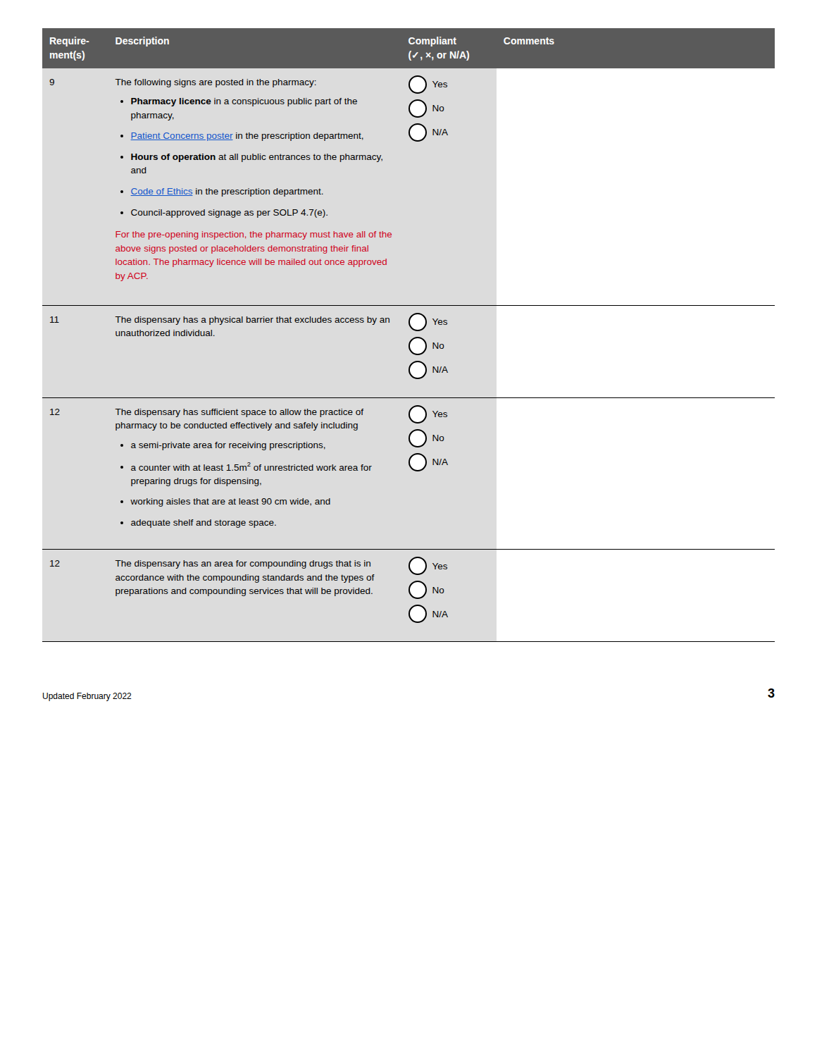| Require- ment(s) | Description | Compliant (✓, ×, or N/A) | Comments |
| --- | --- | --- | --- |
| 9 | The following signs are posted in the pharmacy: Pharmacy licence in a conspicuous public part of the pharmacy, Patient Concerns poster in the prescription department, Hours of operation at all public entrances to the pharmacy, and Code of Ethics in the prescription department. Council-approved signage as per SOLP 4.7(e). For the pre-opening inspection, the pharmacy must have all of the above signs posted or placeholders demonstrating their final location. The pharmacy licence will be mailed out once approved by ACP. | Yes No N/A | |
| 11 | The dispensary has a physical barrier that excludes access by an unauthorized individual. | Yes No N/A | |
| 12 | The dispensary has sufficient space to allow the practice of pharmacy to be conducted effectively and safely including a semi-private area for receiving prescriptions, a counter with at least 1.5m 2 of unrestricted work area for preparing drugs for dispensing, working aisles that are at least 90 cm wide, and adequate shelf and storage space. | Yes No N/A | |
| 12 | The dispensary has an area for compounding drugs that is in accordance with the compounding standards and the types of preparations and compounding services that will be provided. | Yes No N/A | |
Updated February 2022 3